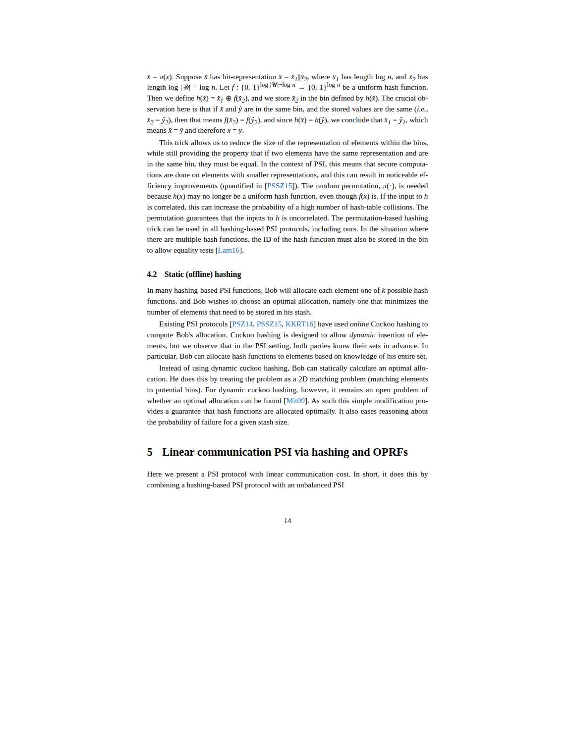x̂ = π(x). Suppose x̂ has bit-representation x̂ = x̂1||x̂2, where x̂1 has length log n, and x̂2 has length log |𝒰| − log n. Let f : {0, 1}log |𝒰|−log n → {0, 1}log n be a uniform hash function. Then we define h(x̂) = x̂1 ⊕ f(x̂2), and we store x̂2 in the bin defined by h(x̂). The crucial observation here is that if x̂ and ŷ are in the same bin, and the stored values are the same (i.e., x̂2 = ŷ2), then that means f(x̂2) = f(ŷ2), and since h(x̂) = h(ŷ), we conclude that x̂1 = ŷ1, which means x̂ = ŷ and therefore x = y.
This trick allows us to reduce the size of the representation of elements within the bins, while still providing the property that if two elements have the same representation and are in the same bin, they must be equal. In the context of PSI, this means that secure computations are done on elements with smaller representations, and this can result in noticeable efficiency improvements (quantified in [PSSZ15]). The random permutation, π(·), is needed because h(x) may no longer be a uniform hash function, even though f(x) is. If the input to h is correlated, this can increase the probability of a high number of hash-table collisions. The permutation guarantees that the inputs to h is uncorrelated. The permutation-based hashing trick can be used in all hashing-based PSI protocols, including ours. In the situation where there are multiple hash functions, the ID of the hash function must also be stored in the bin to allow equality tests [Lam16].
4.2 Static (offline) hashing
In many hashing-based PSI functions, Bob will allocate each element one of k possible hash functions, and Bob wishes to choose an optimal allocation, namely one that minimizes the number of elements that need to be stored in his stash.
Existing PSI protocols [PSZ14, PSSZ15, KKRT16] have used online Cuckoo hashing to compute Bob's allocation. Cuckoo hashing is designed to allow dynamic insertion of elements, but we observe that in the PSI setting, both parties know their sets in advance. In particular, Bob can allocate hash functions to elements based on knowledge of his entire set.
Instead of using dynamic cuckoo hashing, Bob can statically calculate an optimal allocation. He does this by treating the problem as a 2D matching problem (matching elements to potential bins). For dynamic cuckoo hashing, however, it remains an open problem of whether an optimal allocation can be found [Mit09]. As such this simple modification provides a guarantee that hash functions are allocated optimally. It also eases reasoning about the probability of failure for a given stash size.
5 Linear communication PSI via hashing and OPRFs
Here we present a PSI protocol with linear communication cost. In short, it does this by combining a hashing-based PSI protocol with an unbalanced PSI
14